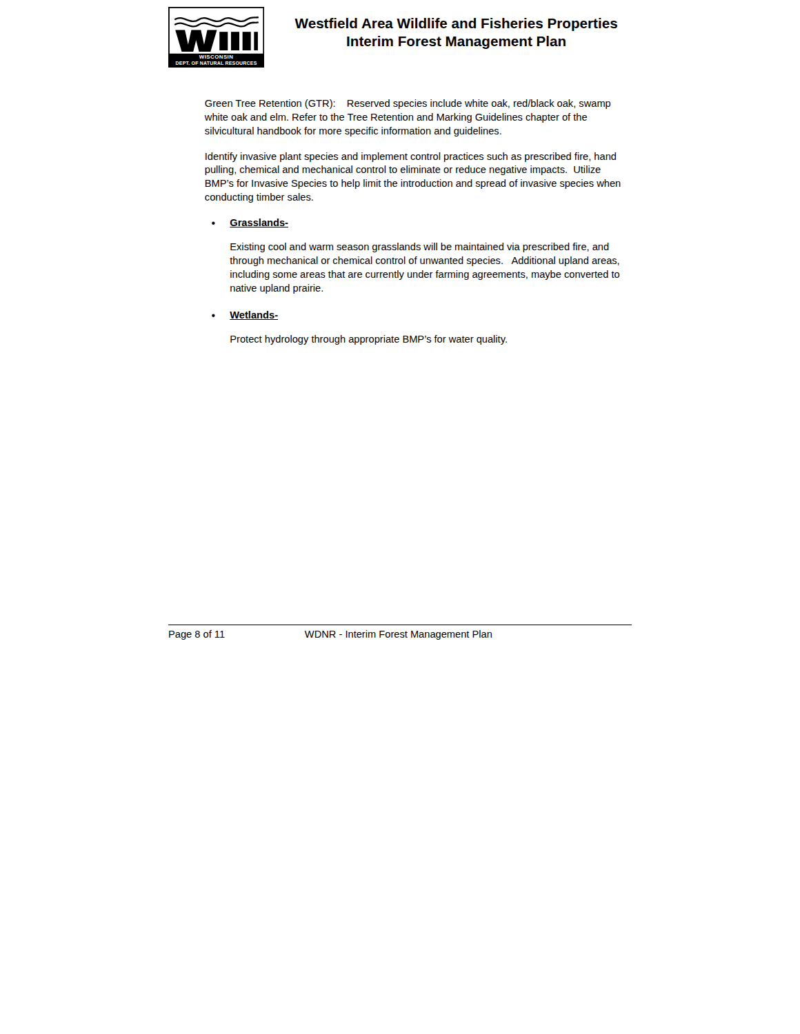WISCONSIN DEPT. OF NATURAL RESOURCES
Westfield Area Wildlife and Fisheries Properties
Interim Forest Management Plan
Green Tree Retention (GTR): Reserved species include white oak, red/black oak, swamp white oak and elm. Refer to the Tree Retention and Marking Guidelines chapter of the silvicultural handbook for more specific information and guidelines.
Identify invasive plant species and implement control practices such as prescribed fire, hand pulling, chemical and mechanical control to eliminate or reduce negative impacts. Utilize BMP’s for Invasive Species to help limit the introduction and spread of invasive species when conducting timber sales.
Grasslands-
Existing cool and warm season grasslands will be maintained via prescribed fire, and through mechanical or chemical control of unwanted species. Additional upland areas, including some areas that are currently under farming agreements, maybe converted to native upland prairie.
Wetlands-
Protect hydrology through appropriate BMP’s for water quality.
Page 8 of 11
WDNR - Interim Forest Management Plan